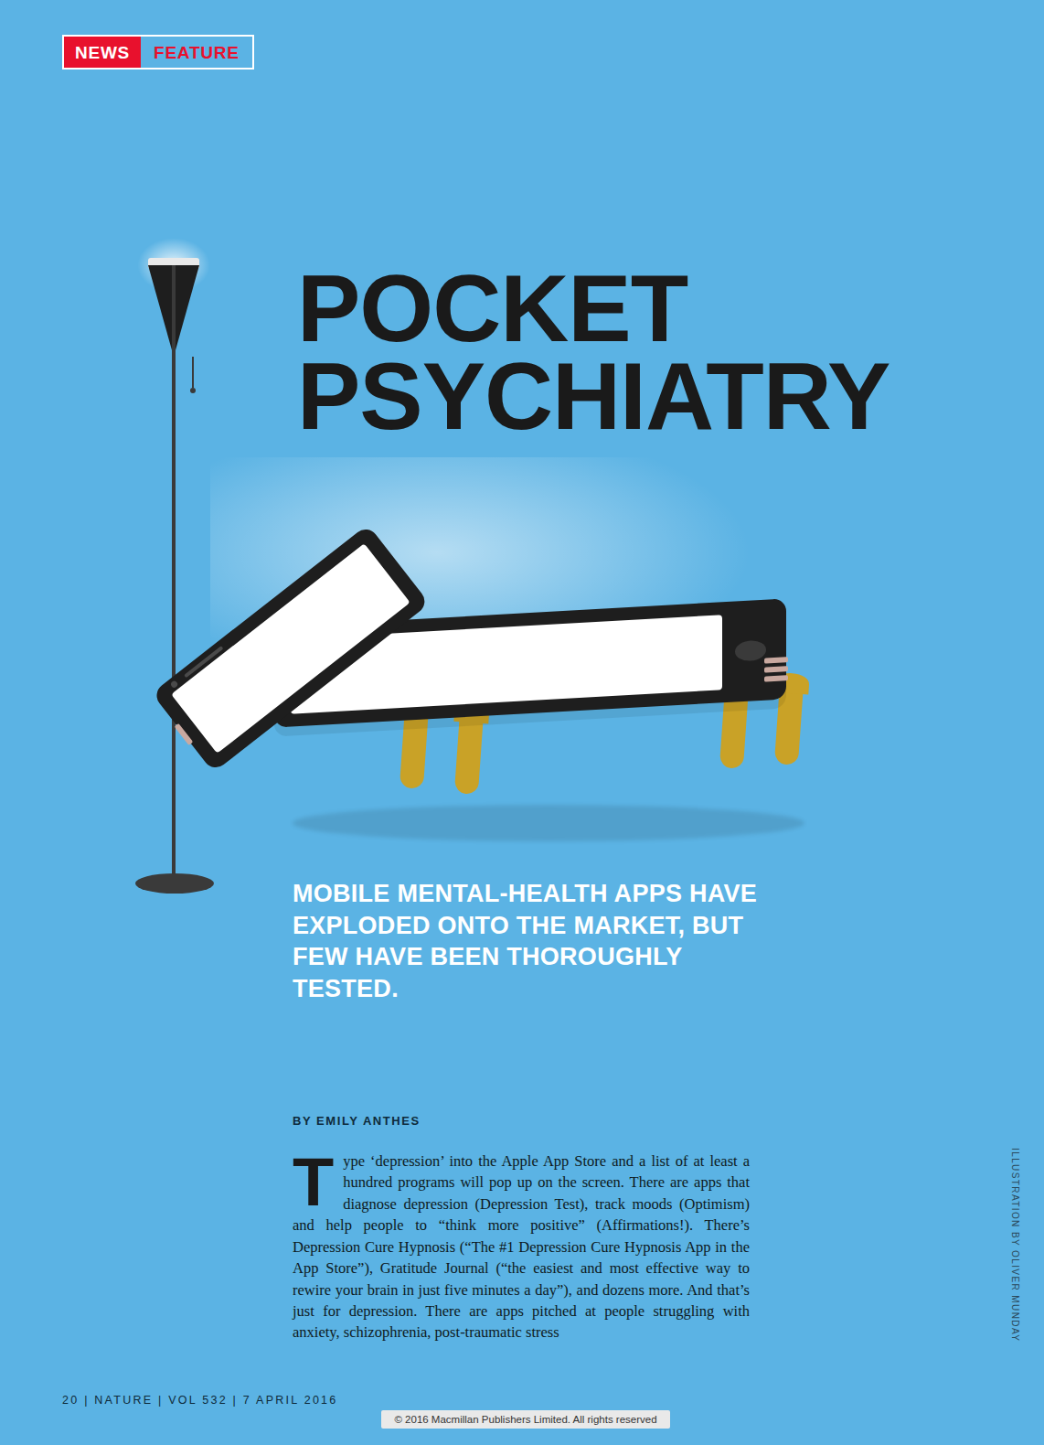NEWS FEATURE
POCKET
PSYCHIATRY
MOBILE MENTAL-HEALTH APPS HAVE EXPLODED ONTO THE MARKET, BUT FEW HAVE BEEN THOROUGHLY TESTED.
BY EMILY ANTHES
Type ‘depression’ into the Apple App Store and a list of at least a hundred programs will pop up on the screen. There are apps that diagnose depression (Depression Test), track moods (Optimism) and help people to “think more positive” (Affirmations!). There’s Depression Cure Hypnosis (“The #1 Depression Cure Hypnosis App in the App Store”), Gratitude Journal (“the easiest and most effective way to rewire your brain in just five minutes a day”), and dozens more. And that’s just for depression. There are apps pitched at people struggling with anxiety, schizophrenia, post-traumatic stress
ILLUSTRATION BY OLIVER MUNDAY
20 | NATURE | VOL 532 | 7 APRIL 2016
© 2016 Macmillan Publishers Limited. All rights reserved